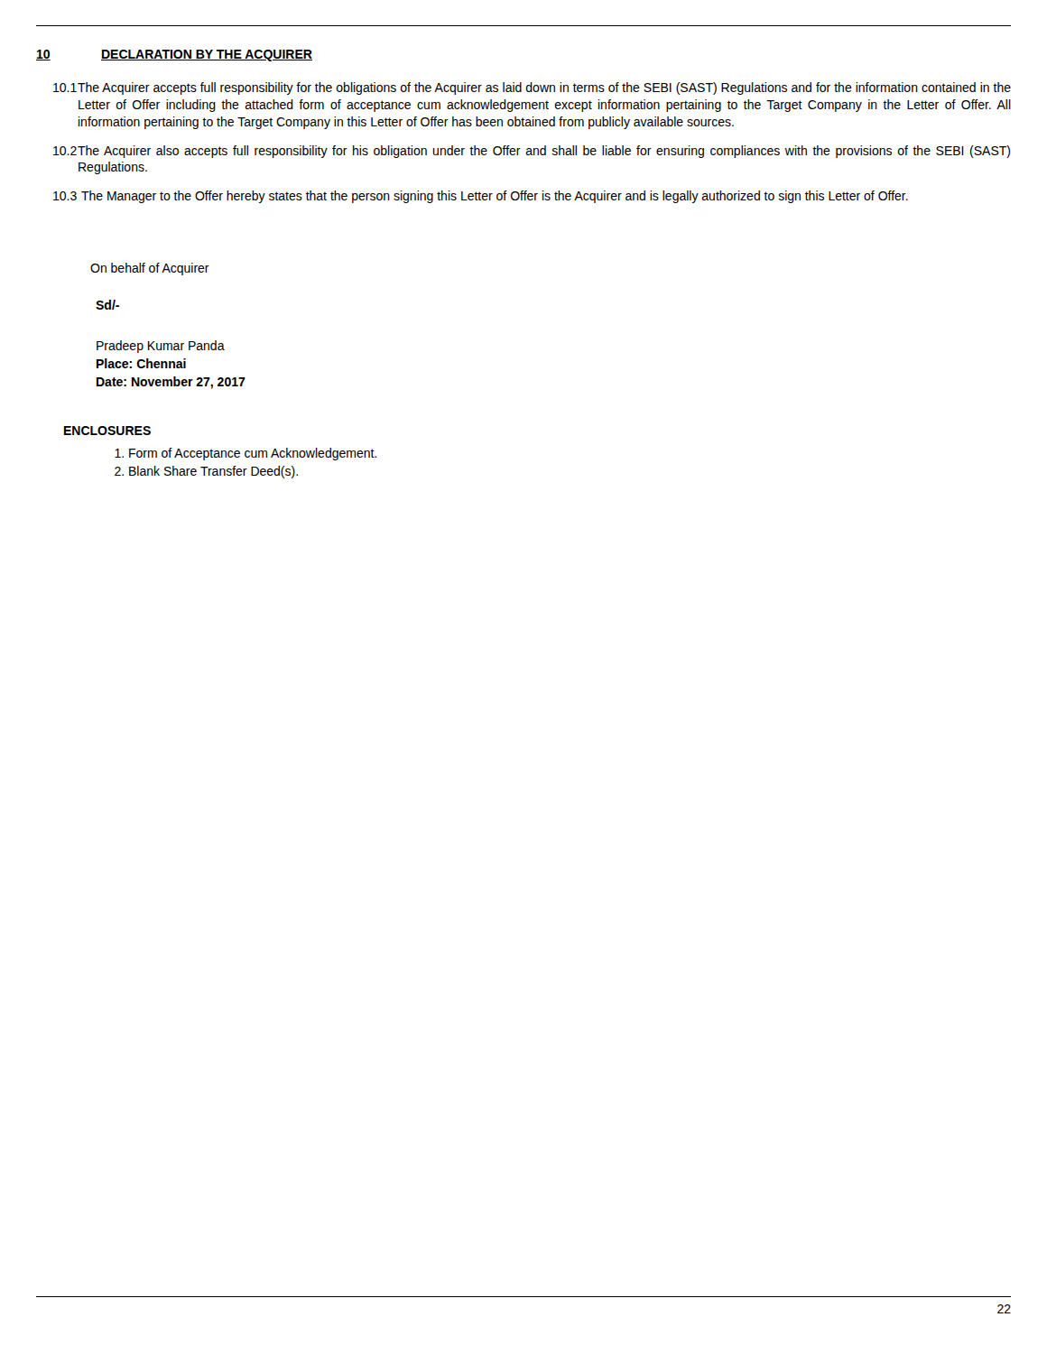10 DECLARATION BY THE ACQUIRER
10.1
The Acquirer accepts full responsibility for the obligations of the Acquirer as laid down in terms of the SEBI (SAST) Regulations and for the information contained in the Letter of Offer including the attached form of acceptance cum acknowledgement except information pertaining to the Target Company in the Letter of Offer. All information pertaining to the Target Company in this Letter of Offer has been obtained from publicly available sources.
10.2
The Acquirer also accepts full responsibility for his obligation under the Offer and shall be liable for ensuring compliances with the provisions of the SEBI (SAST) Regulations.
10.3
The Manager to the Offer hereby states that the person signing this Letter of Offer is the Acquirer and is legally authorized to sign this Letter of Offer.
On behalf of Acquirer
Sd/-
Pradeep Kumar Panda
Place: Chennai
Date: November 27, 2017
ENCLOSURES
Form of Acceptance cum Acknowledgement.
Blank Share Transfer Deed(s).
22